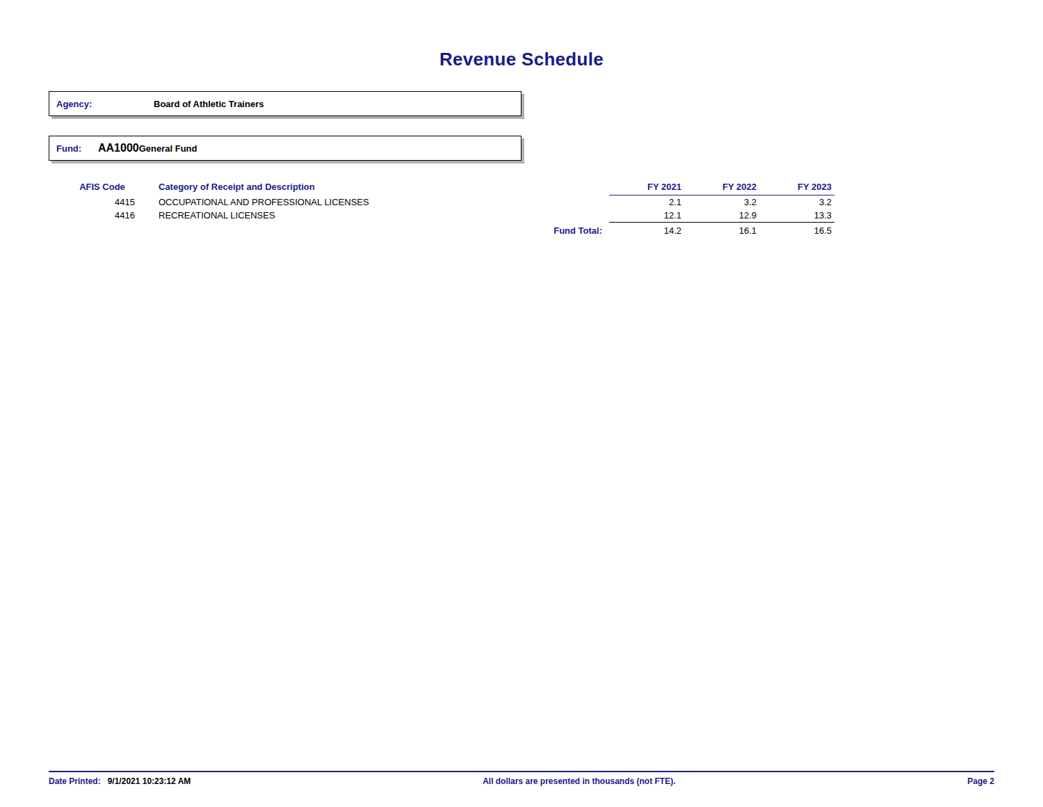Revenue Schedule
Agency: Board of Athletic Trainers
Fund: AA1000 General Fund
| AFIS Code | Category of Receipt and Description | FY 2021 | FY 2022 | FY 2023 |
| --- | --- | --- | --- | --- |
| 4415 | OCCUPATIONAL AND PROFESSIONAL LICENSES | 2.1 | 3.2 | 3.2 |
| 4416 | RECREATIONAL LICENSES | 12.1 | 12.9 | 13.3 |
| | Fund Total: | 14.2 | 16.1 | 16.5 |
Date Printed:9/1/2021 10:23:12 AM
Page 2
All dollars are presented in thousands (not FTE).